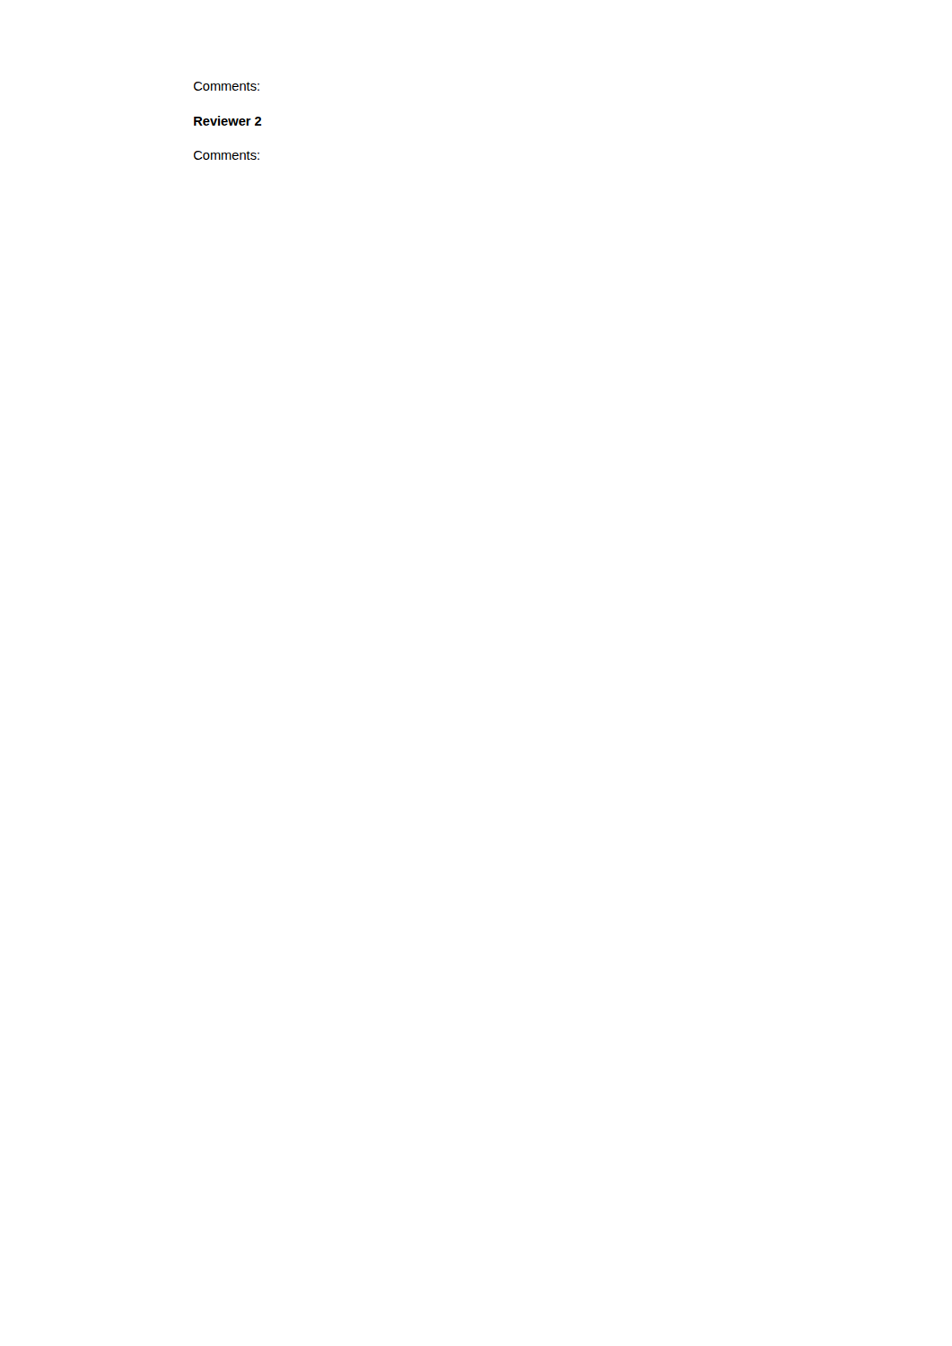Comments:
Reviewer 2
Comments: